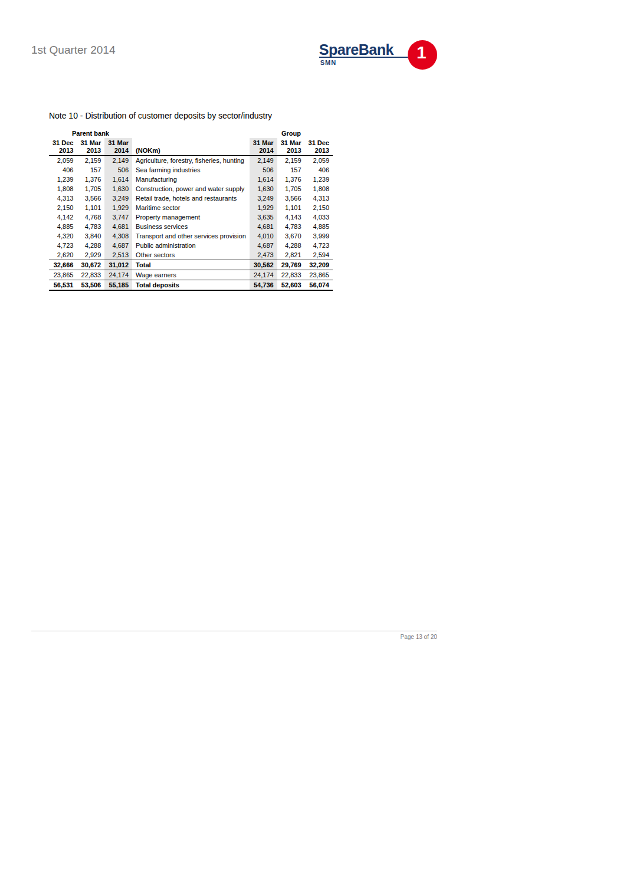1st Quarter 2014
SpareBank
SMN
1
Note 10 - Distribution of customer deposits by sector/industry
| Parent bank | | Group |
| --- | --- | --- |
| 31 Dec 2013 | 31 Mar 2013 | 31 Mar 2014 | (NOKm) | 31 Mar 2014 | 31 Mar 2013 | 31 Dec 2013 |
| 2,059 | 2,159 | 2,149 | Agriculture, forestry, fisheries, hunting | 2,149 | 2,159 | 2,059 |
| 406 | 157 | 506 | Sea farming industries | 506 | 157 | 406 |
| 1,239 | 1,376 | 1,614 | Manufacturing | 1,614 | 1,376 | 1,239 |
| 1,808 | 1,705 | 1,630 | Construction, power and water supply | 1,630 | 1,705 | 1,808 |
| 4,313 | 3,566 | 3,249 | Retail trade, hotels and restaurants | 3,249 | 3,566 | 4,313 |
| 2,150 | 1,101 | 1,929 | Maritime sector | 1,929 | 1,101 | 2,150 |
| 4,142 | 4,768 | 3,747 | Property management | 3,635 | 4,143 | 4,033 |
| 4,885 | 4,783 | 4,681 | Business services | 4,681 | 4,783 | 4,885 |
| 4,320 | 3,840 | 4,308 | Transport and other services provision | 4,010 | 3,670 | 3,999 |
| 4,723 | 4,288 | 4,687 | Public administration | 4,687 | 4,288 | 4,723 |
| 2,620 | 2,929 | 2,513 | Other sectors | 2,473 | 2,821 | 2,594 |
| 32,666 | 30,672 | 31,012 | Total | 30,562 | 29,769 | 32,209 |
| 23,865 | 22,833 | 24,174 | Wage earners | 24,174 | 22,833 | 23,865 |
| 56,531 | 53,506 | 55,185 | Total deposits | 54,736 | 52,603 | 56,074 |
Page 13 of 20